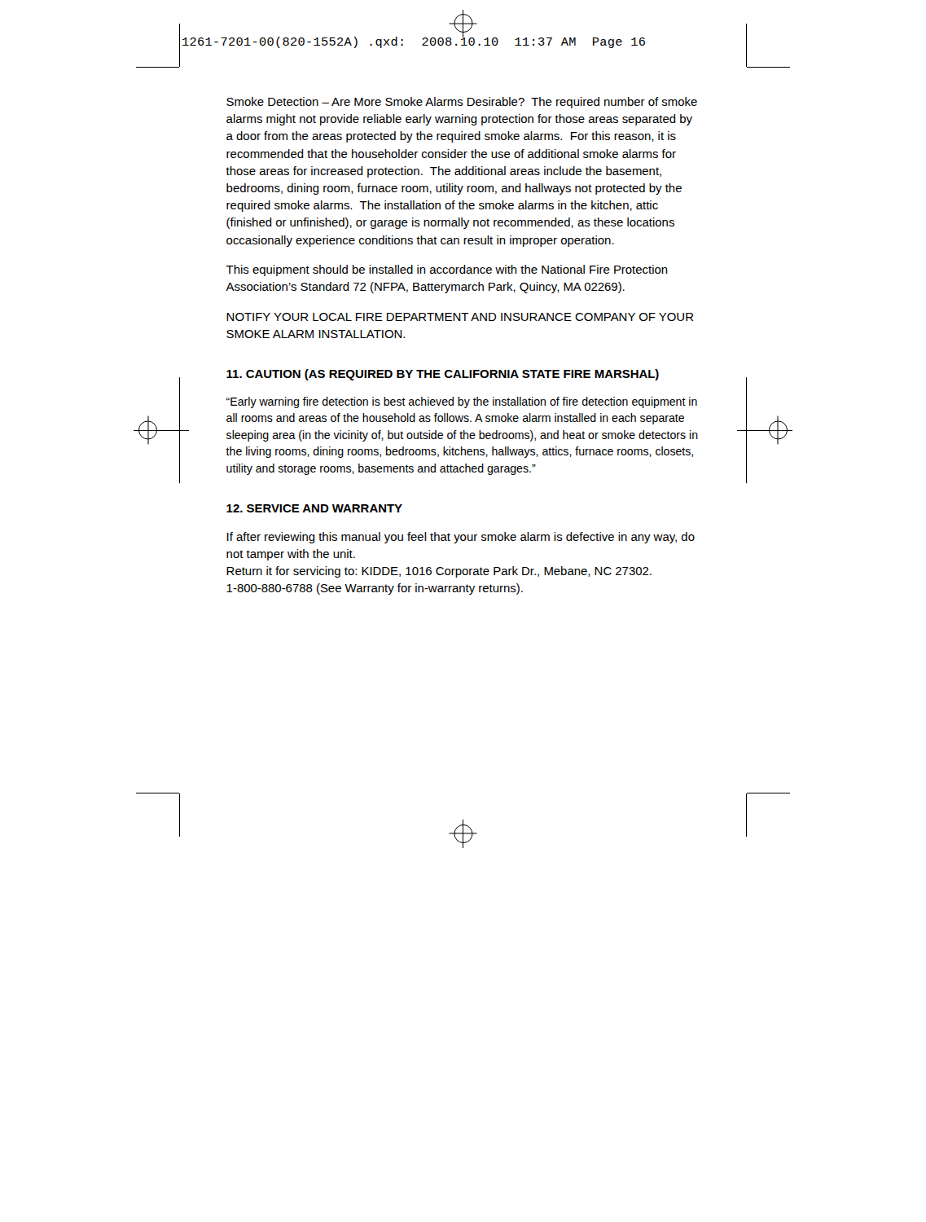1261-7201-00(820-1552A) .qxd: 2008.10.10 11:37 AM Page 16
Smoke Detection – Are More Smoke Alarms Desirable? The required number of smoke alarms might not provide reliable early warning protection for those areas separated by a door from the areas protected by the required smoke alarms. For this reason, it is recommended that the householder consider the use of additional smoke alarms for those areas for increased protection. The additional areas include the basement, bedrooms, dining room, furnace room, utility room, and hallways not protected by the required smoke alarms. The installation of the smoke alarms in the kitchen, attic (finished or unfinished), or garage is normally not recommended, as these locations occasionally experience conditions that can result in improper operation.
This equipment should be installed in accordance with the National Fire Protection Association’s Standard 72 (NFPA, Batterymarch Park, Quincy, MA 02269).
NOTIFY YOUR LOCAL FIRE DEPARTMENT AND INSURANCE COMPANY OF YOUR SMOKE ALARM INSTALLATION.
11. CAUTION (AS REQUIRED BY THE CALIFORNIA STATE FIRE MARSHAL)
“Early warning fire detection is best achieved by the installation of fire detection equipment in all rooms and areas of the household as follows. A smoke alarm installed in each separate sleeping area (in the vicinity of, but outside of the bedrooms), and heat or smoke detectors in the living rooms, dining rooms, bedrooms, kitchens, hallways, attics, furnace rooms, closets, utility and storage rooms, basements and attached garages.”
12. SERVICE AND WARRANTY
If after reviewing this manual you feel that your smoke alarm is defective in any way, do not tamper with the unit.
Return it for servicing to: KIDDE, 1016 Corporate Park Dr., Mebane, NC 27302.
1-800-880-6788 (See Warranty for in-warranty returns).